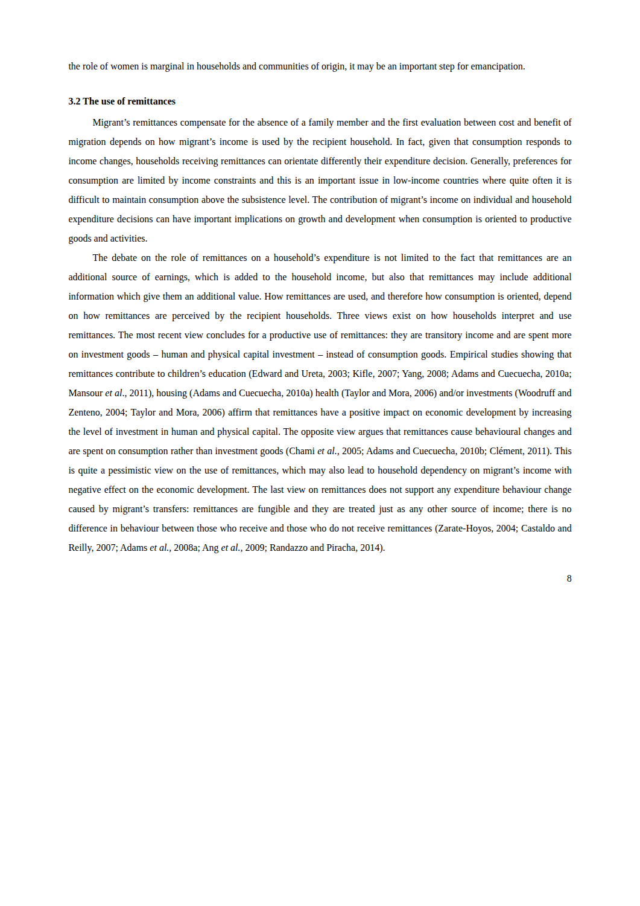the role of women is marginal in households and communities of origin, it may be an important step for emancipation.
3.2 The use of remittances
Migrant’s remittances compensate for the absence of a family member and the first evaluation between cost and benefit of migration depends on how migrant’s income is used by the recipient household. In fact, given that consumption responds to income changes, households receiving remittances can orientate differently their expenditure decision. Generally, preferences for consumption are limited by income constraints and this is an important issue in low-income countries where quite often it is difficult to maintain consumption above the subsistence level. The contribution of migrant’s income on individual and household expenditure decisions can have important implications on growth and development when consumption is oriented to productive goods and activities.
The debate on the role of remittances on a household’s expenditure is not limited to the fact that remittances are an additional source of earnings, which is added to the household income, but also that remittances may include additional information which give them an additional value. How remittances are used, and therefore how consumption is oriented, depend on how remittances are perceived by the recipient households. Three views exist on how households interpret and use remittances. The most recent view concludes for a productive use of remittances: they are transitory income and are spent more on investment goods – human and physical capital investment – instead of consumption goods. Empirical studies showing that remittances contribute to children’s education (Edward and Ureta, 2003; Kifle, 2007; Yang, 2008; Adams and Cuecuecha, 2010a; Mansour et al., 2011), housing (Adams and Cuecuecha, 2010a) health (Taylor and Mora, 2006) and/or investments (Woodruff and Zenteno, 2004; Taylor and Mora, 2006) affirm that remittances have a positive impact on economic development by increasing the level of investment in human and physical capital. The opposite view argues that remittances cause behavioural changes and are spent on consumption rather than investment goods (Chami et al., 2005; Adams and Cuecuecha, 2010b; Clément, 2011). This is quite a pessimistic view on the use of remittances, which may also lead to household dependency on migrant’s income with negative effect on the economic development. The last view on remittances does not support any expenditure behaviour change caused by migrant’s transfers: remittances are fungible and they are treated just as any other source of income; there is no difference in behaviour between those who receive and those who do not receive remittances (Zarate-Hoyos, 2004; Castaldo and Reilly, 2007; Adams et al., 2008a; Ang et al., 2009; Randazzo and Piracha, 2014).
8